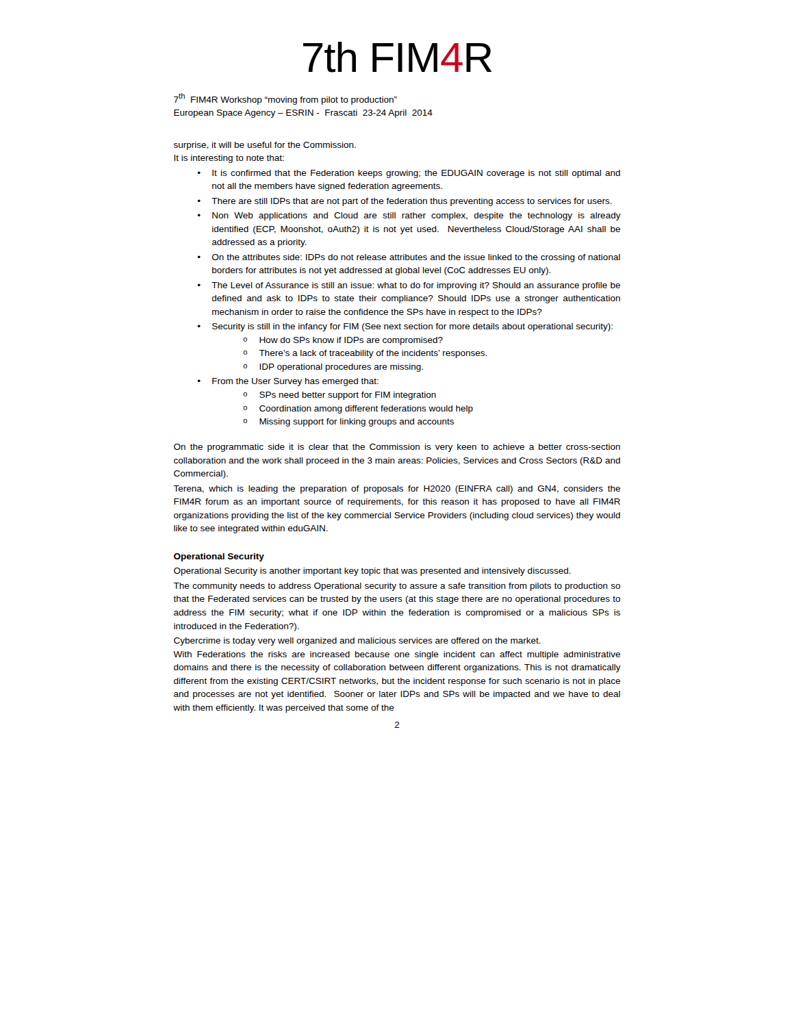7th FIM4R7th FIM4 R
7th FIM4R Workshop “moving from pilot to production”
European Space Agency – ESRIN - Frascati 23-24 April 2014
surprise, it will be useful for the Commission.
It is interesting to note that:
It is confirmed that the Federation keeps growing; the EDUGAIN coverage is not still optimal and not all the members have signed federation agreements.
There are still IDPs that are not part of the federation thus preventing access to services for users.
Non Web applications and Cloud are still rather complex, despite the technology is already identified (ECP, Moonshot, oAuth2) it is not yet used. Nevertheless Cloud/Storage AAI shall be addressed as a priority.
On the attributes side: IDPs do not release attributes and the issue linked to the crossing of national borders for attributes is not yet addressed at global level (CoC addresses EU only).
The Level of Assurance is still an issue: what to do for improving it? Should an assurance profile be defined and ask to IDPs to state their compliance? Should IDPs use a stronger authentication mechanism in order to raise the confidence the SPs have in respect to the IDPs?
Security is still in the infancy for FIM (See next section for more details about operational security):
How do SPs know if IDPs are compromised?
There’s a lack of traceability of the incidents’ responses.
IDP operational procedures are missing.
From the User Survey has emerged that:
SPs need better support for FIM integration
Coordination among different federations would help
Missing support for linking groups and accounts
On the programmatic side it is clear that the Commission is very keen to achieve a better cross-section collaboration and the work shall proceed in the 3 main areas: Policies, Services and Cross Sectors (R&D and Commercial).
Terena, which is leading the preparation of proposals for H2020 (EINFRA call) and GN4, considers the FIM4R forum as an important source of requirements, for this reason it has proposed to have all FIM4R organizations providing the list of the key commercial Service Providers (including cloud services) they would like to see integrated within eduGAIN.
Operational Security
Operational Security is another important key topic that was presented and intensively discussed.
The community needs to address Operational security to assure a safe transition from pilots to production so that the Federated services can be trusted by the users (at this stage there are no operational procedures to address the FIM security; what if one IDP within the federation is compromised or a malicious SPs is introduced in the Federation?).
Cybercrime is today very well organized and malicious services are offered on the market.
With Federations the risks are increased because one single incident can affect multiple administrative domains and there is the necessity of collaboration between different organizations. This is not dramatically different from the existing CERT/CSIRT networks, but the incident response for such scenario is not in place and processes are not yet identified. Sooner or later IDPs and SPs will be impacted and we have to deal with them efficiently. It was perceived that some of the
2